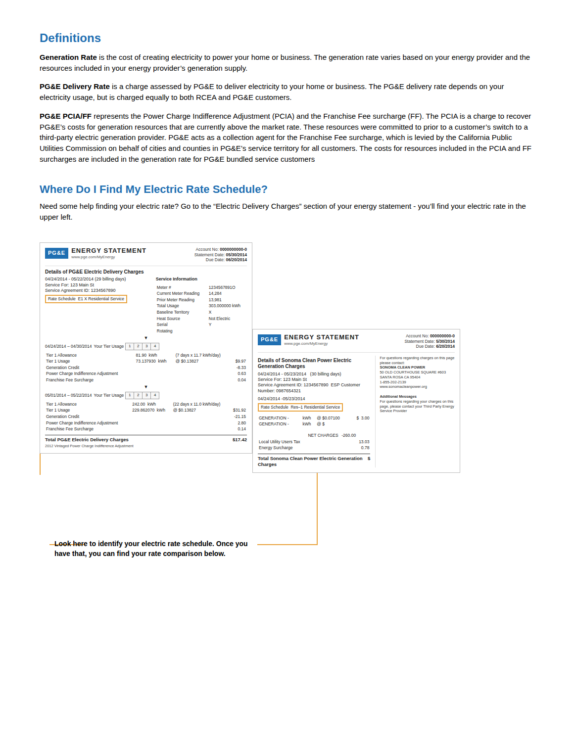Definitions
Generation Rate is the cost of creating electricity to power your home or business. The generation rate varies based on your energy provider and the resources included in your energy provider’s generation supply.
PG&E Delivery Rate is a charge assessed by PG&E to deliver electricity to your home or business. The PG&E delivery rate depends on your electricity usage, but is charged equally to both RCEA and PG&E customers.
PG&E PCIA/FF represents the Power Charge Indifference Adjustment (PCIA) and the Franchise Fee surcharge (FF). The PCIA is a charge to recover PG&E’s costs for generation resources that are currently above the market rate. These resources were committed to prior to a customer’s switch to a third-party electric generation provider. PG&E acts as a collection agent for the Franchise Fee surcharge, which is levied by the California Public Utilities Commission on behalf of cities and counties in PG&E’s service territory for all customers. The costs for resources included in the PCIA and FF surcharges are included in the generation rate for PG&E bundled service customers
Where Do I Find My Electric Rate Schedule?
Need some help finding your electric rate? Go to the “Electric Delivery Charges” section of your energy statement - you’ll find your electric rate in the upper left.
PG&E
ENERGY STATEMENT
www.pge.com/MyEnergy
Account No: 0000000000-0
Statement Date: 05/30/2014
Due Date: 06/20/2014
Details of PG&E Electric Delivery Charges
04/24/2014 - 05/22/2014 (29 billing days)
Service For: 123 Main St
Service Agreement ID: 1234567890
Rate Schedule E1 X Residential Service
Service Information
| Meter # | 1234567891O |
| Current Meter Reading | 14,284 |
| Prior Meter Reading | 13,981 |
| Total Usage | 303.000000 kWh |
| Baseline Territory | X |
| Heat Source | Not Electric |
| Serial | Y |
| Rotating | |
▼
04/24/2014 – 04/30/2014 Your Tier Usage 1234
| Tier 1 Allowance | 81.90 kWh | (7 days x 11.7 kWh/day) | |
| Tier 1 Usage | 73.137930 kWh | @ $0.13827 | $9.97 |
| Generation Credit | | | -8.33 |
| Power Charge Indifference Adjustment | | | 0.63 |
| Franchise Fee Surcharge | | | 0.04 |
▼
05/01/2014 – 05/22/2014 Your Tier Usage 1234
| Tier 1 Allowance | 242.00 kWh | (22 days x 11.0 kWh/day) | |
| Tier 1 Usage | 229.862070 kWh | @ $0.13827 | $31.92 |
| Generation Credit | | | -21.15 |
| Power Charge Indifference Adjustment | | | 2.80 |
| Franchise Fee Surcharge | | | 0.14 |
Total PG&E Electric Delivery Charges $17.42
2012 Vintaged Power Charge Indifference Adjustment
PG&E
ENERGY STATEMENT
www.pge.com/MyEnergy
Account No: 000000000-0
Statement Date: 5/30/2014
Due Date: 6/20/2014
Details of Sonoma Clean Power Electric Generation Charges
04/24/2014 - 05/23/2014 (30 billing days)
Service For: 123 Main St
Service Agreement ID: 1234567890 ESP Customer Number: 0987654321
04/24/2014 -05/23/2014
Rate Schedule Res–1 Residential Service
| GENERATION - | kWh | @ $0.07100 | $ 3.00 |
| GENERATION - | kWh | @ $ | |
| | NET CHARGES | -260.00 | |
| Local Utility Users Tax | | | 13.03 |
| Energy Surcharge | | | 0.78 |
Total Sonoma Clean Power Electric Generation Charges $
For questions regarding charges on this page please contact: SONOMA CLEAN POWER 50 OLD COURTHOUSE SQUARE #603
SANTA ROSA CA 95404
1-855-202-2139
www.sonomacleanpower.org
Additional Messages For questions regarding your charges on this page, please contact your Third Party Energy Service Provider
Look here to identify your electric rate schedule. Once you have that, you can find your rate comparison below.